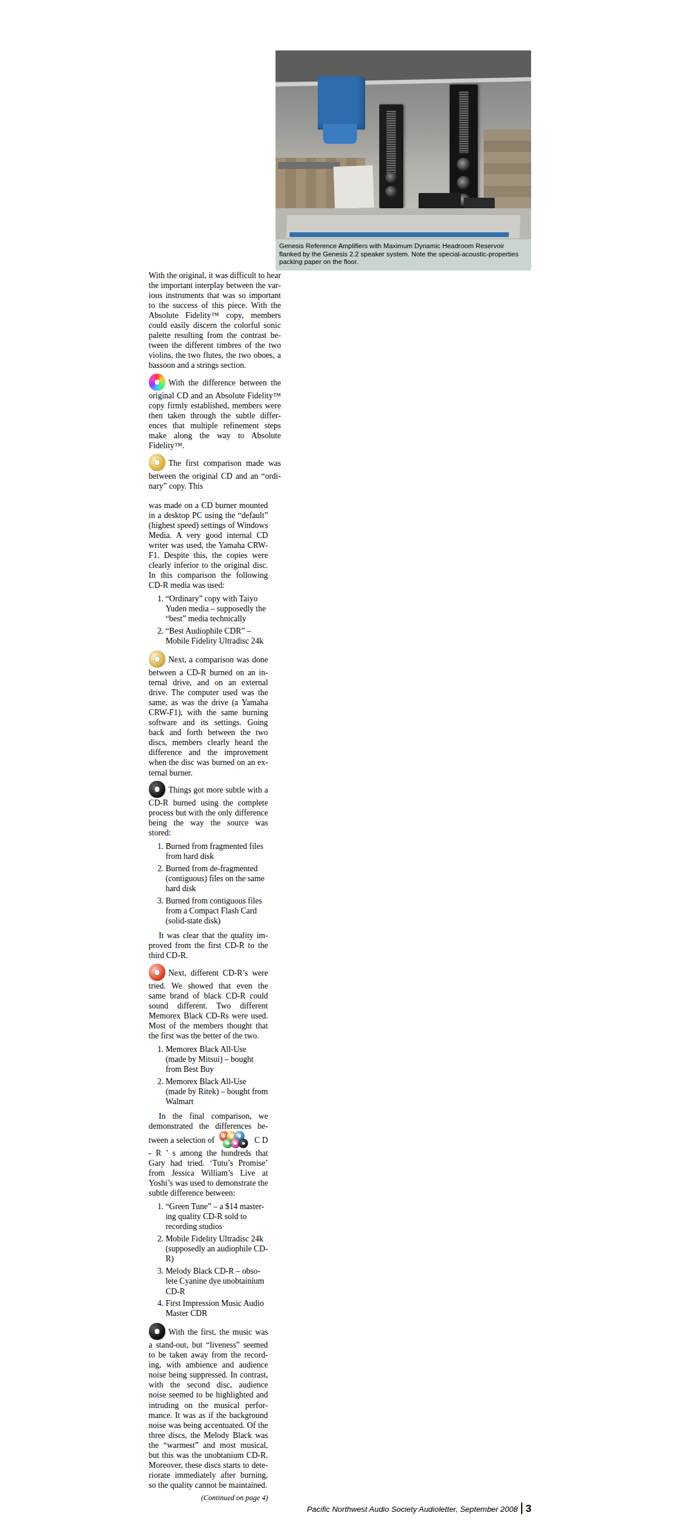Genesis Reference Amplifiers with Maximum Dynamic Headroom Reservoir flanked by the Genesis 2.2 speaker system. Note the special-acoustic-properties packing paper on the floor.
With the original, it was difficult to hear the important interplay between the various instruments that was so important to the success of this piece. With the Absolute Fidelity™ copy, members could easily discern the colorful sonic palette resulting from the contrast between the different timbres of the two violins, the two flutes, the two oboes, a bassoon and a strings section.
With the difference between the original CD and an Absolute Fidelity™ copy firmly established, members were then taken through the subtle differences that multiple refinement steps make along the way to Absolute Fidelity™.
The first comparison made was between the original CD and an “ordinary” copy. This
was made on a CD burner mounted in a desktop PC using the “default” (highest speed) settings of Windows Media. A very good internal CD writer was used, the Yamaha CRW-F1. Despite this, the copies were clearly inferior to the original disc. In this comparison the following CD-R media was used:
“Ordinary” copy with Taiyo Yuden media – supposedly the “best” media technically
“Best Audiophile CDR” – Mobile Fidelity Ultradisc 24k
Next, a comparison was done between a CD-R burned on an internal drive, and on an external drive. The computer used was the same, as was the drive (a Yamaha CRW-F1), with the same burning software and its settings. Going back and forth between the two discs, members clearly heard the difference and the improvement when the disc was burned on an external burner.
Things got more subtle with a CD-R burned using the complete process but with the only difference being the way the source was stored:
Burned from fragmented files from hard disk
Burned from de-fragmented (contiguous) files on the same hard disk
Burned from contiguous files from a Compact Flash Card (solid-state disk)
It was clear that the quality improved from the first CD-R to the third CD-R.
Next, different CD-R’s were tried. We showed that even the same brand of black CD-R could sound different. Two different Memorex Black CD-Rs were used. Most of the members thought that the first was the better of the two.
Memorex Black All-Use (made by Mitsui) – bought from Best Buy
Memorex Black All-Use (made by Ritek) – bought from Walmart
In the final comparison, we demonstrated the differences between a selection of C D - R ’ s among the hundreds that Gary had tried. ‘Tutu’s Promise’ from Jessica William’s Live at Yoshi’s was used to demonstrate the subtle difference between:
“Green Tune” – a $14 mastering quality CD-R sold to recording studios
Mobile Fidelity Ultradisc 24k (supposedly an audiophile CD-R)
Melody Black CD-R – obsolete Cyanine dye unobtainium CD-R
First Impression Music Audio Master CDR
With the first, the music was a stand-out, but “liveness” seemed to be taken away from the recording, with ambience and audience noise being suppressed. In contrast, with the second disc, audience noise seemed to be highlighted and intruding on the musical performance. It was as if the background noise was being accentuated. Of the three discs, the Melody Black was the “warmest” and most musical, but this was the unobtanium CD-R. Moreover, these discs starts to deteriorate immediately after burning, so the quality cannot be maintained.
(Continued on page 4)
Pacific Northwest Audio Society Audioletter, September 20083